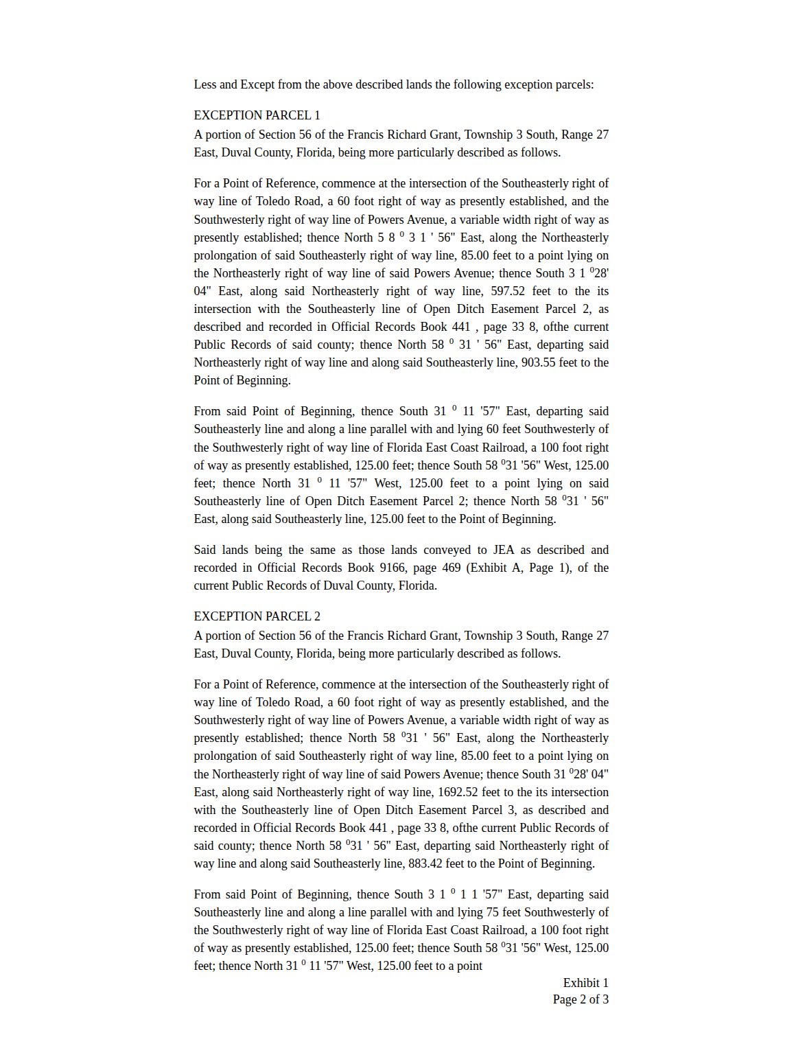Less and Except from the above described lands the following exception parcels:
EXCEPTION PARCEL 1
A portion of Section 56 of the Francis Richard Grant, Township 3 South, Range 27 East, Duval County, Florida, being more particularly described as follows.
For a Point of Reference, commence at the intersection of the Southeasterly right of way line of Toledo Road, a 60 foot right of way as presently established, and the Southwesterly right of way line of Powers Avenue, a variable width right of way as presently established; thence North 5 8 0 3 1 ' 56" East, along the Northeasterly prolongation of said Southeasterly right of way line, 85.00 feet to a point lying on the Northeasterly right of way line of said Powers Avenue; thence South 3 1 028' 04" East, along said Northeasterly right of way line, 597.52 feet to the its intersection with the Southeasterly line of Open Ditch Easement Parcel 2, as described and recorded in Official Records Book 441 , page 33 8, ofthe current Public Records of said county; thence North 58 0 31 ' 56" East, departing said Northeasterly right of way line and along said Southeasterly line, 903.55 feet to the Point of Beginning.
From said Point of Beginning, thence South 31 0 11 '57" East, departing said Southeasterly line and along a line parallel with and lying 60 feet Southwesterly of the Southwesterly right of way line of Florida East Coast Railroad, a 100 foot right of way as presently established, 125.00 feet; thence South 58 031 '56" West, 125.00 feet; thence North 31 0 11 '57" West, 125.00 feet to a point lying on said Southeasterly line of Open Ditch Easement Parcel 2; thence North 58 031 ' 56" East, along said Southeasterly line, 125.00 feet to the Point of Beginning.
Said lands being the same as those lands conveyed to JEA as described and recorded in Official Records Book 9166, page 469 (Exhibit A, Page 1), of the current Public Records of Duval County, Florida.
EXCEPTION PARCEL 2
A portion of Section 56 of the Francis Richard Grant, Township 3 South, Range 27 East, Duval County, Florida, being more particularly described as follows.
For a Point of Reference, commence at the intersection of the Southeasterly right of way line of Toledo Road, a 60 foot right of way as presently established, and the Southwesterly right of way line of Powers Avenue, a variable width right of way as presently established; thence North 58 031 ' 56" East, along the Northeasterly prolongation of said Southeasterly right of way line, 85.00 feet to a point lying on the Northeasterly right of way line of said Powers Avenue; thence South 31 028' 04" East, along said Northeasterly right of way line, 1692.52 feet to the its intersection with the Southeasterly line of Open Ditch Easement Parcel 3, as described and recorded in Official Records Book 441 , page 33 8, ofthe current Public Records of said county; thence North 58 031 ' 56" East, departing said Northeasterly right of way line and along said Southeasterly line, 883.42 feet to the Point of Beginning.
From said Point of Beginning, thence South 3 1 0 1 1 '57" East, departing said Southeasterly line and along a line parallel with and lying 75 feet Southwesterly of the Southwesterly right of way line of Florida East Coast Railroad, a 100 foot right of way as presently established, 125.00 feet; thence South 58 031 '56" West, 125.00 feet; thence North 31 0 11 '57" West, 125.00 feet to a point
Exhibit 1
Page 2 of 3